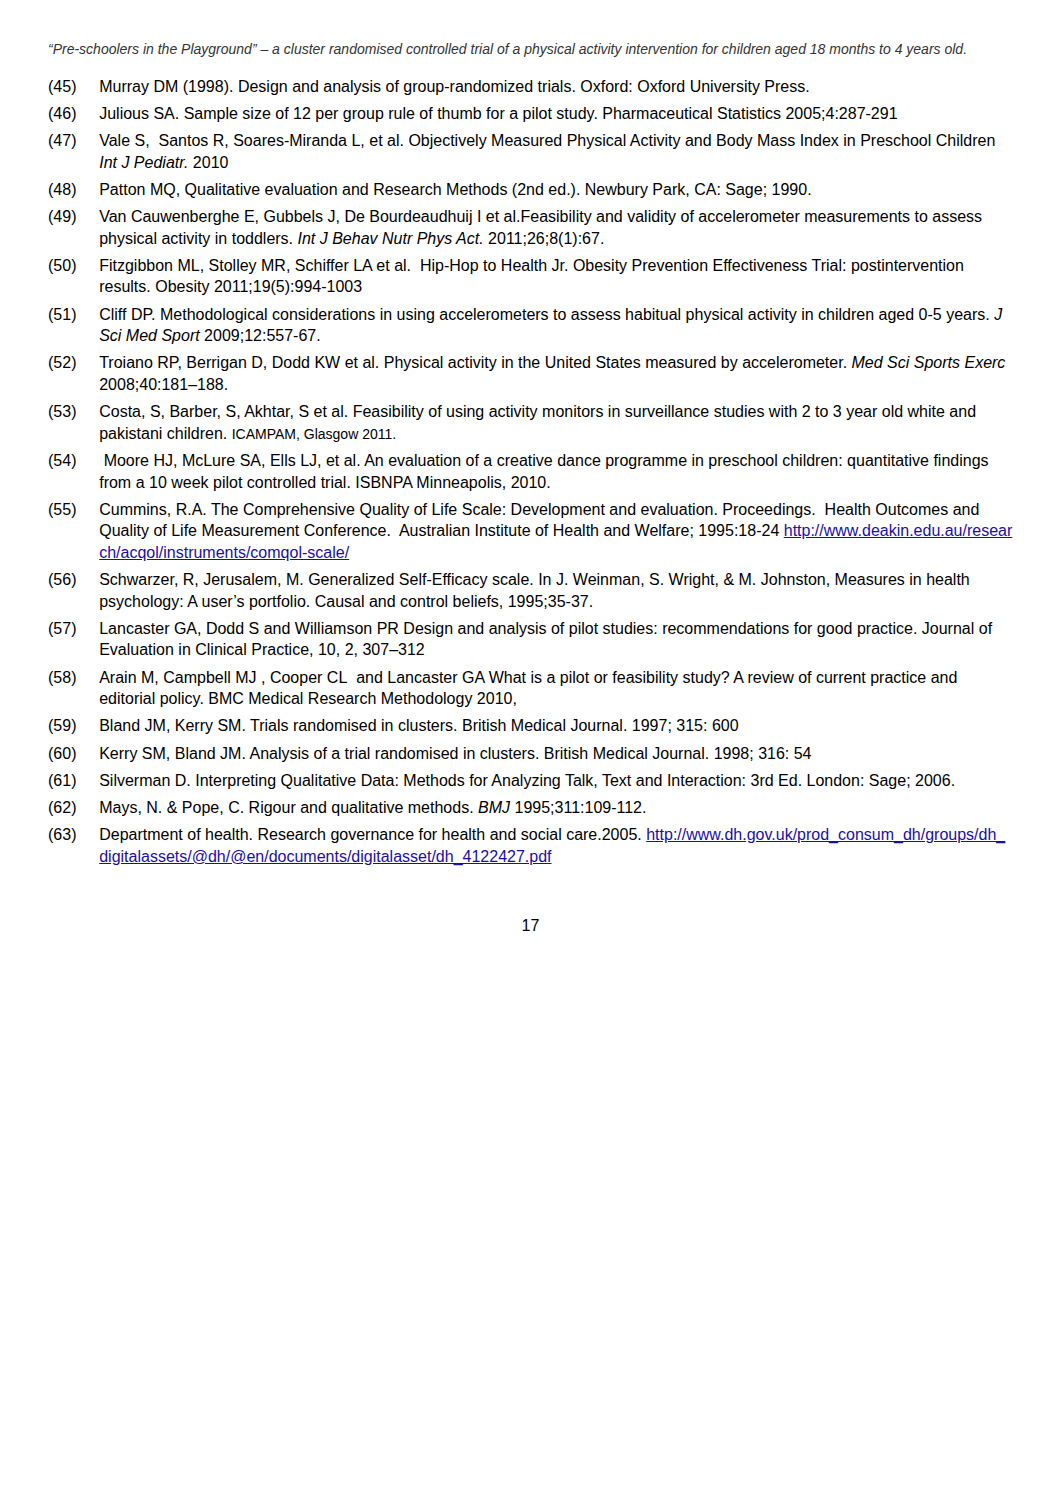“Pre-schoolers in the Playground” – a cluster randomised controlled trial of a physical activity intervention for children aged 18 months to 4 years old.
(45) Murray DM (1998). Design and analysis of group-randomized trials. Oxford: Oxford University Press.
(46) Julious SA. Sample size of 12 per group rule of thumb for a pilot study. Pharmaceutical Statistics 2005;4:287-291
(47) Vale S, Santos R, Soares-Miranda L, et al. Objectively Measured Physical Activity and Body Mass Index in Preschool Children Int J Pediatr. 2010
(48) Patton MQ, Qualitative evaluation and Research Methods (2nd ed.). Newbury Park, CA: Sage; 1990.
(49) Van Cauwenberghe E, Gubbels J, De Bourdeaudhuij I et al.Feasibility and validity of accelerometer measurements to assess physical activity in toddlers. Int J Behav Nutr Phys Act. 2011;26;8(1):67.
(50) Fitzgibbon ML, Stolley MR, Schiffer LA et al. Hip-Hop to Health Jr. Obesity Prevention Effectiveness Trial: postintervention results. Obesity 2011;19(5):994-1003
(51) Cliff DP. Methodological considerations in using accelerometers to assess habitual physical activity in children aged 0-5 years. J Sci Med Sport 2009;12:557-67.
(52) Troiano RP, Berrigan D, Dodd KW et al. Physical activity in the United States measured by accelerometer. Med Sci Sports Exerc 2008;40:181–188.
(53) Costa, S, Barber, S, Akhtar, S et al. Feasibility of using activity monitors in surveillance studies with 2 to 3 year old white and pakistani children. ICAMPAM, Glasgow 2011.
(54) Moore HJ, McLure SA, Ells LJ, et al. An evaluation of a creative dance programme in preschool children: quantitative findings from a 10 week pilot controlled trial. ISBNPA Minneapolis, 2010.
(55) Cummins, R.A. The Comprehensive Quality of Life Scale: Development and evaluation. Proceedings. Health Outcomes and Quality of Life Measurement Conference. Australian Institute of Health and Welfare; 1995:18-24 http://www.deakin.edu.au/research/acqol/instruments/comqol-scale/
(56) Schwarzer, R, Jerusalem, M. Generalized Self-Efficacy scale. In J. Weinman, S. Wright, & M. Johnston, Measures in health psychology: A user’s portfolio. Causal and control beliefs, 1995;35-37.
(57) Lancaster GA, Dodd S and Williamson PR Design and analysis of pilot studies: recommendations for good practice. Journal of Evaluation in Clinical Practice, 10, 2, 307–312
(58) Arain M, Campbell MJ , Cooper CL and Lancaster GA What is a pilot or feasibility study? A review of current practice and editorial policy. BMC Medical Research Methodology 2010,
(59) Bland JM, Kerry SM. Trials randomised in clusters. British Medical Journal. 1997; 315: 600
(60) Kerry SM, Bland JM. Analysis of a trial randomised in clusters. British Medical Journal. 1998; 316: 54
(61) Silverman D. Interpreting Qualitative Data: Methods for Analyzing Talk, Text and Interaction: 3rd Ed. London: Sage; 2006.
(62) Mays, N. & Pope, C. Rigour and qualitative methods. BMJ 1995;311:109-112.
(63) Department of health. Research governance for health and social care.2005. http://www.dh.gov.uk/prod_consum_dh/groups/dh_digitalassets/@dh/@en/documents/digitalasset/dh_4122427.pdf
17